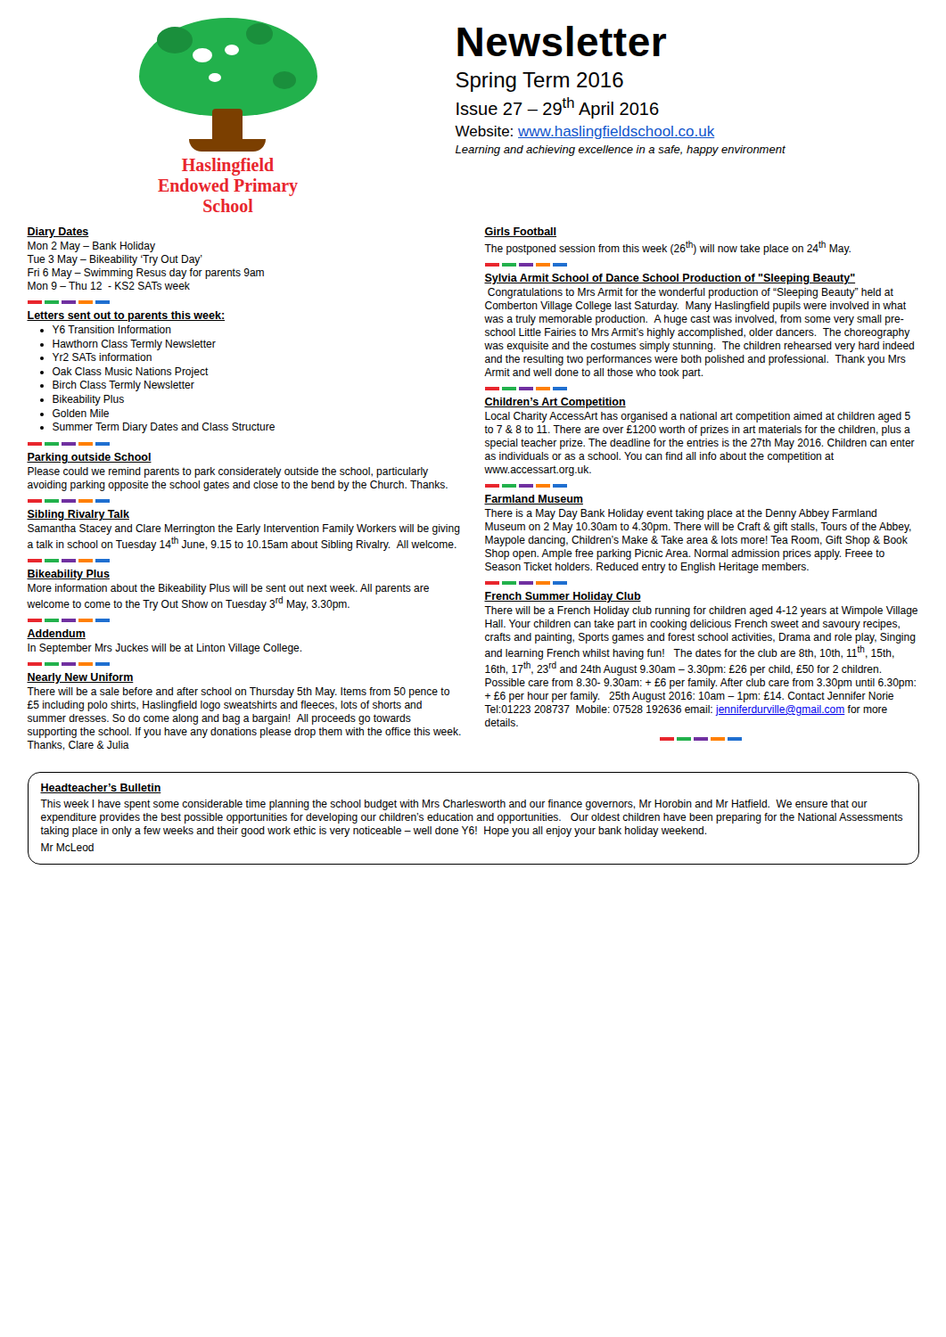Haslingfield
Endowed Primary
School
Newsletter
Spring Term 2016
Issue 27 – 29th April 2016
Website: www.haslingfieldschool.co.uk
Learning and achieving excellence in a safe, happy environment
Diary Dates
Mon 2 May – Bank Holiday
Tue 3 May – Bikeability ‘Try Out Day’
Fri 6 May – Swimming Resus day for parents 9am
Mon 9 – Thu 12 - KS2 SATs week
Letters sent out to parents this week:
Y6 Transition Information
Hawthorn Class Termly Newsletter
Yr2 SATs information
Oak Class Music Nations Project
Birch Class Termly Newsletter
Bikeability Plus
Golden Mile
Summer Term Diary Dates and Class Structure
Parking outside School
Please could we remind parents to park considerately outside the school, particularly avoiding parking opposite the school gates and close to the bend by the Church. Thanks.
Sibling Rivalry Talk
Samantha Stacey and Clare Merrington the Early Intervention Family Workers will be giving a talk in school on Tuesday 14th June, 9.15 to 10.15am about Sibling Rivalry. All welcome.
Bikeability Plus
More information about the Bikeability Plus will be sent out next week. All parents are welcome to come to the Try Out Show on Tuesday 3rd May, 3.30pm.
Addendum
In September Mrs Juckes will be at Linton Village College.
Nearly New Uniform
There will be a sale before and after school on Thursday 5th May. Items from 50 pence to £5 including polo shirts, Haslingfield logo sweatshirts and fleeces, lots of shorts and summer dresses. So do come along and bag a bargain! All proceeds go towards supporting the school. If you have any donations please drop them with the office this week. Thanks, Clare & Julia
Girls Football
The postponed session from this week (26th) will now take place on 24th May.
Sylvia Armit School of Dance School Production of "Sleeping Beauty"
Congratulations to Mrs Armit for the wonderful production of “Sleeping Beauty” held at Comberton Village College last Saturday. Many Haslingfield pupils were involved in what was a truly memorable production. A huge cast was involved, from some very small pre-school Little Fairies to Mrs Armit’s highly accomplished, older dancers. The choreography was exquisite and the costumes simply stunning. The children rehearsed very hard indeed and the resulting two performances were both polished and professional. Thank you Mrs Armit and well done to all those who took part.
Children’s Art Competition
Local Charity AccessArt has organised a national art competition aimed at children aged 5 to 7 & 8 to 11. There are over £1200 worth of prizes in art materials for the children, plus a special teacher prize. The deadline for the entries is the 27th May 2016. Children can enter as individuals or as a school. You can find all info about the competition at www.accessart.org.uk.
Farmland Museum
There is a May Day Bank Holiday event taking place at the Denny Abbey Farmland Museum on 2 May 10.30am to 4.30pm. There will be Craft & gift stalls, Tours of the Abbey, Maypole dancing, Children’s Make & Take area & lots more! Tea Room, Gift Shop & Book Shop open. Ample free parking Picnic Area. Normal admission prices apply. Freee to Season Ticket holders. Reduced entry to English Heritage members.
French Summer Holiday Club
There will be a French Holiday club running for children aged 4-12 years at Wimpole Village Hall. Your children can take part in cooking delicious French sweet and savoury recipes, crafts and painting, Sports games and forest school activities, Drama and role play, Singing and learning French whilst having fun! The dates for the club are 8th, 10th, 11th, 15th, 16th, 17th, 23rd and 24th August 9.30am – 3.30pm: £26 per child, £50 for 2 children. Possible care from 8.30- 9.30am: + £6 per family. After club care from 3.30pm until 6.30pm: + £6 per hour per family. 25th August 2016: 10am – 1pm: £14. Contact Jennifer Norie Tel:01223 208737 Mobile: 07528 192636 email: jenniferdurville@gmail.com for more details.
Headteacher’s Bulletin
This week I have spent some considerable time planning the school budget with Mrs Charlesworth and our finance governors, Mr Horobin and Mr Hatfield. We ensure that our expenditure provides the best possible opportunities for developing our children’s education and opportunities. Our oldest children have been preparing for the National Assessments taking place in only a few weeks and their good work ethic is very noticeable – well done Y6! Hope you all enjoy your bank holiday weekend.
Mr McLeod